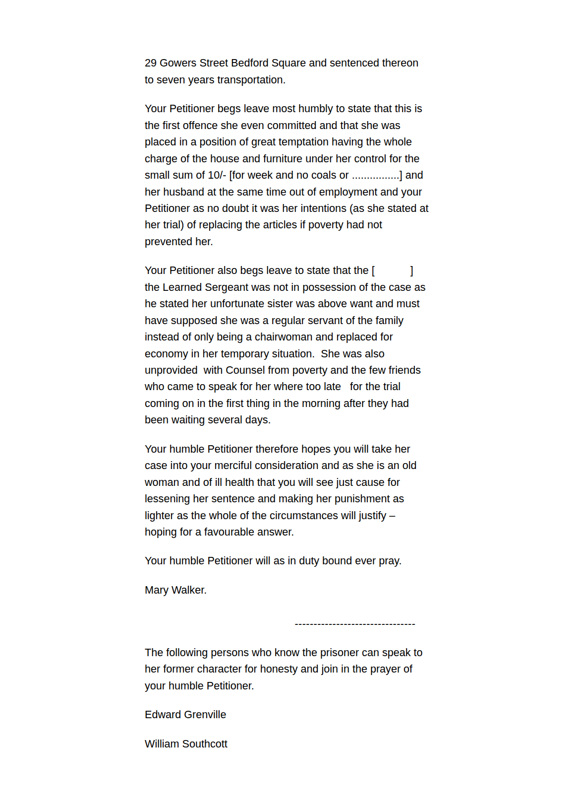29 Gowers Street Bedford Square and sentenced thereon to seven years transportation.
Your Petitioner begs leave most humbly to state that this is the first offence she even committed and that she was placed in a position of great temptation having the whole charge of the house and furniture under her control for the small sum of 10/- [for week and no coals or ................] and her husband at the same time out of employment and your Petitioner as no doubt it was her intentions (as she stated at her trial) of replacing the articles if poverty had not prevented her.
Your Petitioner also begs leave to state that the [ ] the Learned Sergeant was not in possession of the case as he stated her unfortunate sister was above want and must have supposed she was a regular servant of the family instead of only being a chairwoman and replaced for economy in her temporary situation. She was also unprovided with Counsel from poverty and the few friends who came to speak for her where too late for the trial coming on in the first thing in the morning after they had been waiting several days.
Your humble Petitioner therefore hopes you will take her case into your merciful consideration and as she is an old woman and of ill health that you will see just cause for lessening her sentence and making her punishment as lighter as the whole of the circumstances will justify – hoping for a favourable answer.
Your humble Petitioner will as in duty bound ever pray.
Mary Walker.
--------------------------------
The following persons who know the prisoner can speak to her former character for honesty and join in the prayer of your humble Petitioner.
Edward Grenville
William Southcott